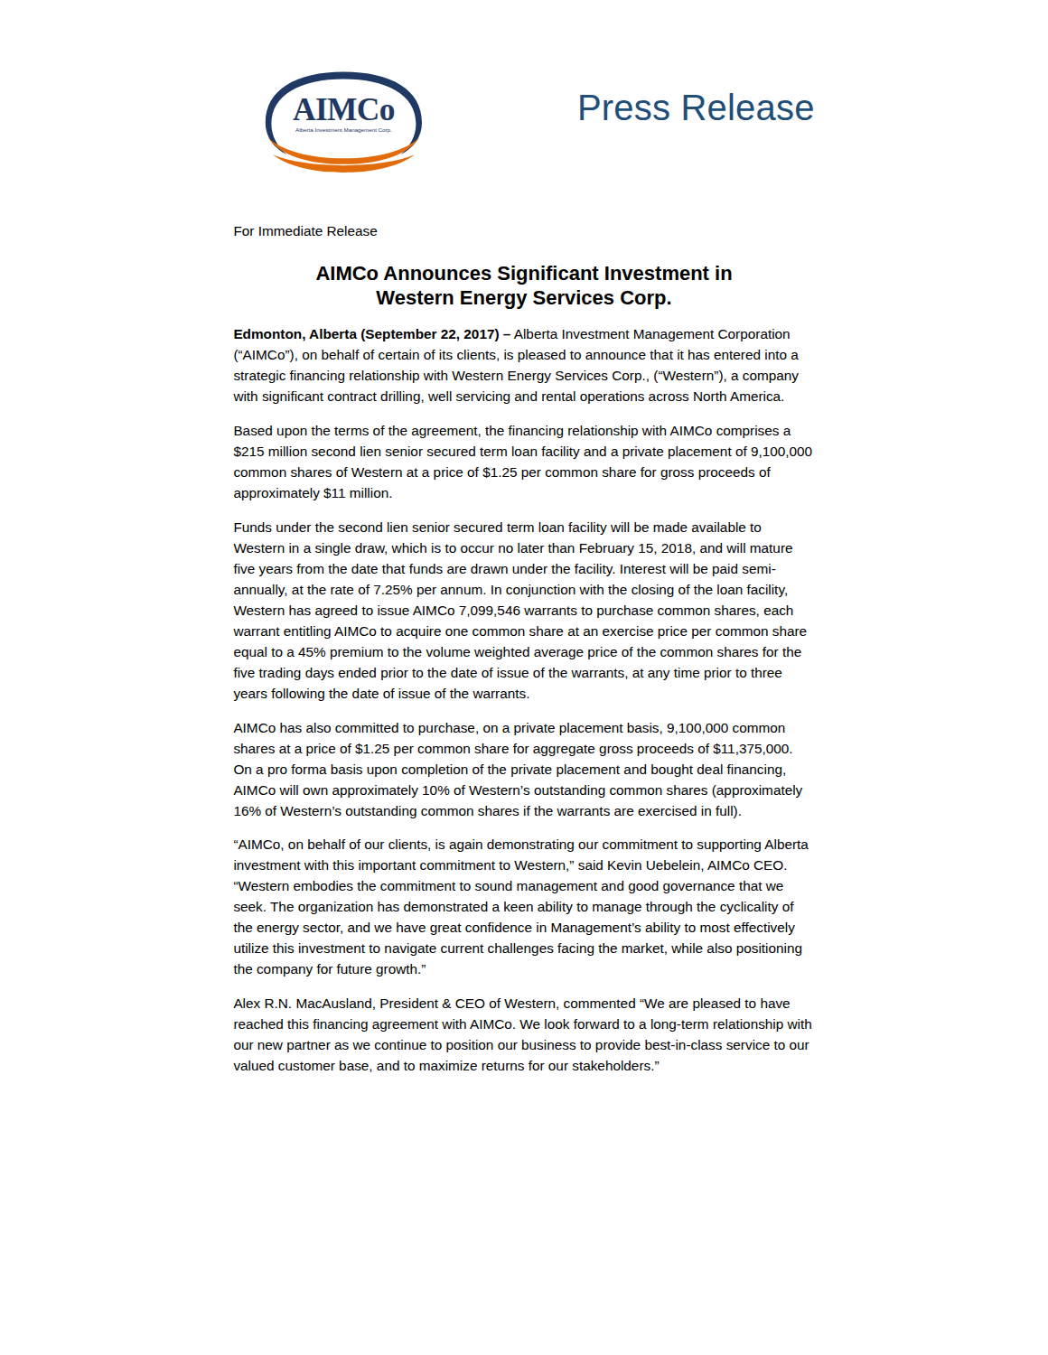AIMCo Alberta Investment Management Corp.
Press Release
For Immediate Release
AIMCo Announces Significant Investment in
Western Energy Services Corp.
Edmonton, Alberta (September 22, 2017) – Alberta Investment Management Corporation (“AIMCo”), on behalf of certain of its clients, is pleased to announce that it has entered into a strategic financing relationship with Western Energy Services Corp., (“Western”), a company with significant contract drilling, well servicing and rental operations across North America.
Based upon the terms of the agreement, the financing relationship with AIMCo comprises a $215 million second lien senior secured term loan facility and a private placement of 9,100,000 common shares of Western at a price of $1.25 per common share for gross proceeds of approximately $11 million.
Funds under the second lien senior secured term loan facility will be made available to Western in a single draw, which is to occur no later than February 15, 2018, and will mature five years from the date that funds are drawn under the facility. Interest will be paid semi-annually, at the rate of 7.25% per annum. In conjunction with the closing of the loan facility, Western has agreed to issue AIMCo 7,099,546 warrants to purchase common shares, each warrant entitling AIMCo to acquire one common share at an exercise price per common share equal to a 45% premium to the volume weighted average price of the common shares for the five trading days ended prior to the date of issue of the warrants, at any time prior to three years following the date of issue of the warrants.
AIMCo has also committed to purchase, on a private placement basis, 9,100,000 common shares at a price of $1.25 per common share for aggregate gross proceeds of $11,375,000. On a pro forma basis upon completion of the private placement and bought deal financing, AIMCo will own approximately 10% of Western’s outstanding common shares (approximately 16% of Western’s outstanding common shares if the warrants are exercised in full).
“AIMCo, on behalf of our clients, is again demonstrating our commitment to supporting Alberta investment with this important commitment to Western,” said Kevin Uebelein, AIMCo CEO. “Western embodies the commitment to sound management and good governance that we seek. The organization has demonstrated a keen ability to manage through the cyclicality of the energy sector, and we have great confidence in Management’s ability to most effectively utilize this investment to navigate current challenges facing the market, while also positioning the company for future growth.”
Alex R.N. MacAusland, President & CEO of Western, commented “We are pleased to have reached this financing agreement with AIMCo. We look forward to a long-term relationship with our new partner as we continue to position our business to provide best-in-class service to our valued customer base, and to maximize returns for our stakeholders.”